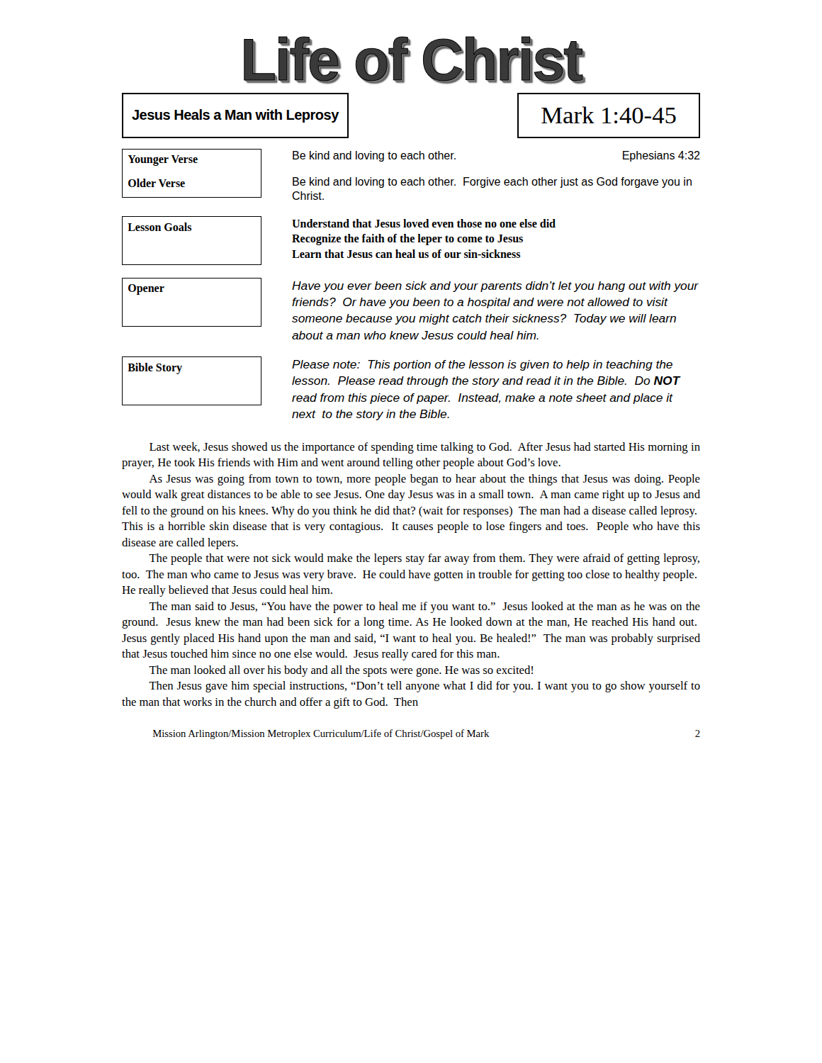Life of Christ
Jesus Heals a Man with Leprosy
Mark 1:40-45
Younger Verse Older Verse
Be kind and loving to each other. Ephesians 4:32
Be kind and loving to each other. Forgive each other just as God forgave you in Christ.
Lesson Goals
Understand that Jesus loved even those no one else did
Recognize the faith of the leper to come to Jesus
Learn that Jesus can heal us of our sin-sickness
Opener
Have you ever been sick and your parents didn’t let you hang out with your friends? Or have you been to a hospital and were not allowed to visit someone because you might catch their sickness? Today we will learn about a man who knew Jesus could heal him.
Bible Story
Please note: This portion of the lesson is given to help in teaching the lesson. Please read through the story and read it in the Bible. Do NOT read from this piece of paper. Instead, make a note sheet and place it next to the story in the Bible.
Last week, Jesus showed us the importance of spending time talking to God. After Jesus had started His morning in prayer, He took His friends with Him and went around telling other people about God’s love.
As Jesus was going from town to town, more people began to hear about the things that Jesus was doing. People would walk great distances to be able to see Jesus. One day Jesus was in a small town. A man came right up to Jesus and fell to the ground on his knees. Why do you think he did that? (wait for responses) The man had a disease called leprosy. This is a horrible skin disease that is very contagious. It causes people to lose fingers and toes. People who have this disease are called lepers.
The people that were not sick would make the lepers stay far away from them. They were afraid of getting leprosy, too. The man who came to Jesus was very brave. He could have gotten in trouble for getting too close to healthy people. He really believed that Jesus could heal him.
The man said to Jesus, “You have the power to heal me if you want to.” Jesus looked at the man as he was on the ground. Jesus knew the man had been sick for a long time. As He looked down at the man, He reached His hand out. Jesus gently placed His hand upon the man and said, “I want to heal you. Be healed!” The man was probably surprised that Jesus touched him since no one else would. Jesus really cared for this man.
The man looked all over his body and all the spots were gone. He was so excited!
Then Jesus gave him special instructions, “Don’t tell anyone what I did for you. I want you to go show yourself to the man that works in the church and offer a gift to God. Then
Mission Arlington/Mission Metroplex Curriculum/Life of Christ/Gospel of Mark 2